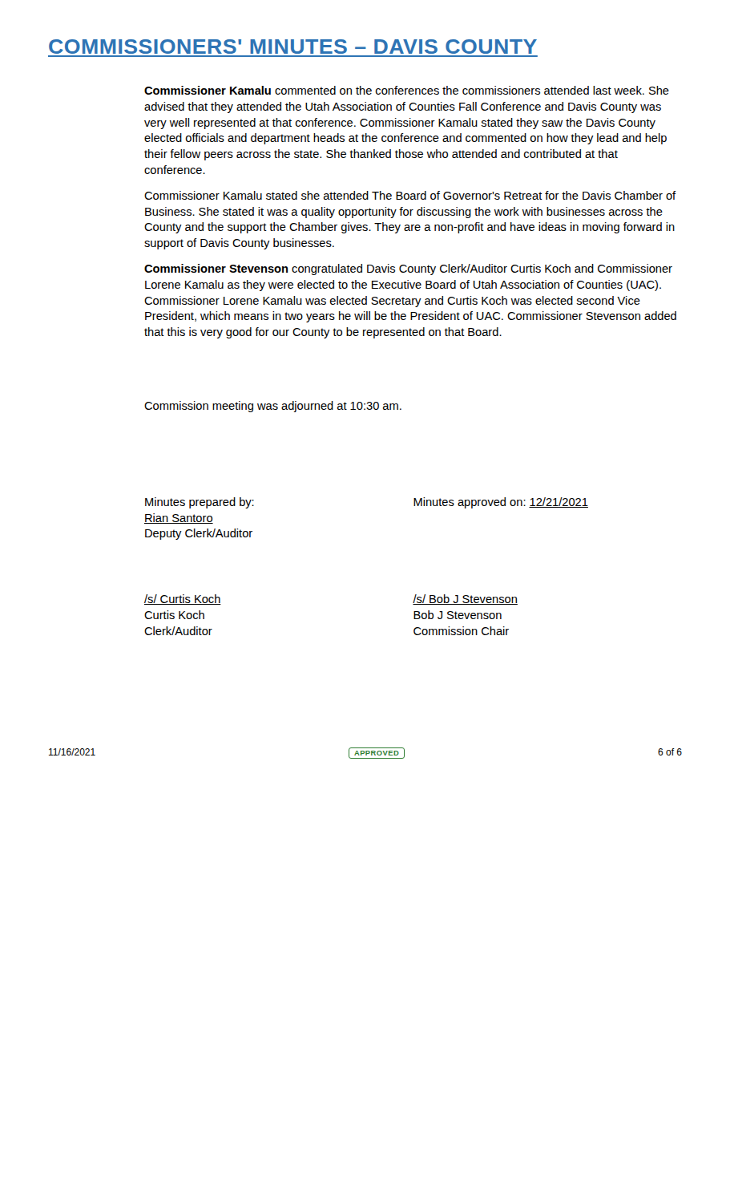COMMISSIONERS' MINUTES – DAVIS COUNTY
Commissioner Kamalu commented on the conferences the commissioners attended last week. She advised that they attended the Utah Association of Counties Fall Conference and Davis County was very well represented at that conference. Commissioner Kamalu stated they saw the Davis County elected officials and department heads at the conference and commented on how they lead and help their fellow peers across the state. She thanked those who attended and contributed at that conference.
Commissioner Kamalu stated she attended The Board of Governor's Retreat for the Davis Chamber of Business. She stated it was a quality opportunity for discussing the work with businesses across the County and the support the Chamber gives. They are a non-profit and have ideas in moving forward in support of Davis County businesses.
Commissioner Stevenson congratulated Davis County Clerk/Auditor Curtis Koch and Commissioner Lorene Kamalu as they were elected to the Executive Board of Utah Association of Counties (UAC). Commissioner Lorene Kamalu was elected Secretary and Curtis Koch was elected second Vice President, which means in two years he will be the President of UAC. Commissioner Stevenson added that this is very good for our County to be represented on that Board.
MEETING
ADJOURNED
Commission meeting was adjourned at 10:30 am.
| Minutes prepared by: Rian Santoro Deputy Clerk/Auditor | Minutes approved on: 12/21/2021 |
| /s/ Curtis Koch Curtis Koch Clerk/Auditor | /s/ Bob J Stevenson Bob J Stevenson Commission Chair |
11/16/2021
APPROVED
6 of 6